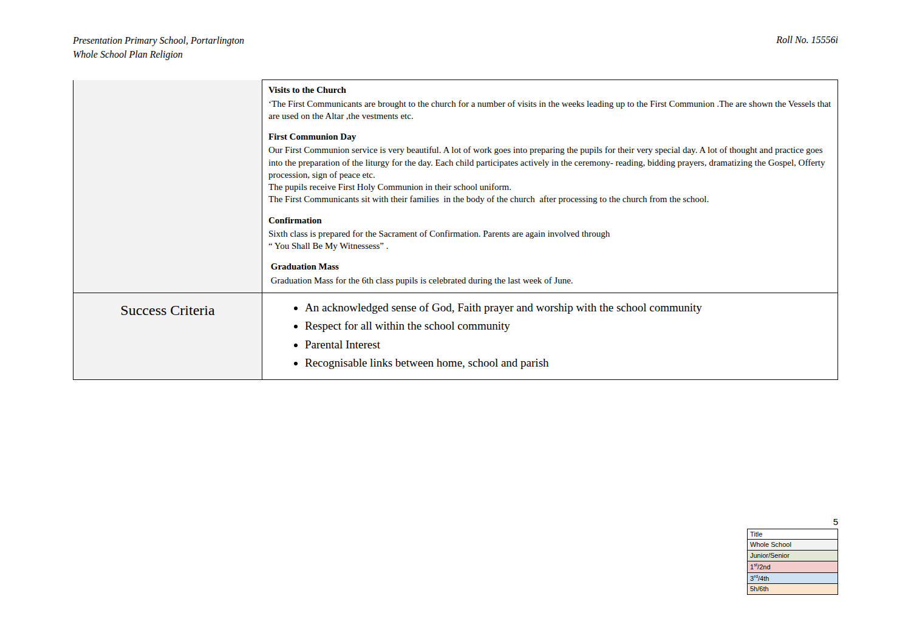Presentation Primary School, Portarlington
Whole School Plan Religion
Roll No. 15556i
| | Visits to the Church ‘The First Communicants are brought to the church for a number of visits in the weeks leading up to the First Communion .The are shown the Vessels that are used on the Altar ,the vestments etc. First Communion Day Our First Communion service is very beautiful. A lot of work goes into preparing the pupils for their very special day. A lot of thought and practice goes into the preparation of the liturgy for the day. Each child participates actively in the ceremony- reading, bidding prayers, dramatizing the Gospel, Offerty procession, sign of peace etc. The pupils receive First Holy Communion in their school uniform. The First Communicants sit with their families in the body of the church after processing to the church from the school. Confirmation Sixth class is prepared for the Sacrament of Confirmation. Parents are again involved through “ You Shall Be My Witnessess” . Graduation Mass Graduation Mass for the 6th class pupils is celebrated during the last week of June. |
| Success Criteria | An acknowledged sense of God, Faith prayer and worship with the school community Respect for all within the school community Parental Interest Recognisable links between home, school and parish |
5
| Title |
| Whole School |
| Junior/Senior |
| 1 st /2nd |
| 3 rd /4th |
| 5h/6th |